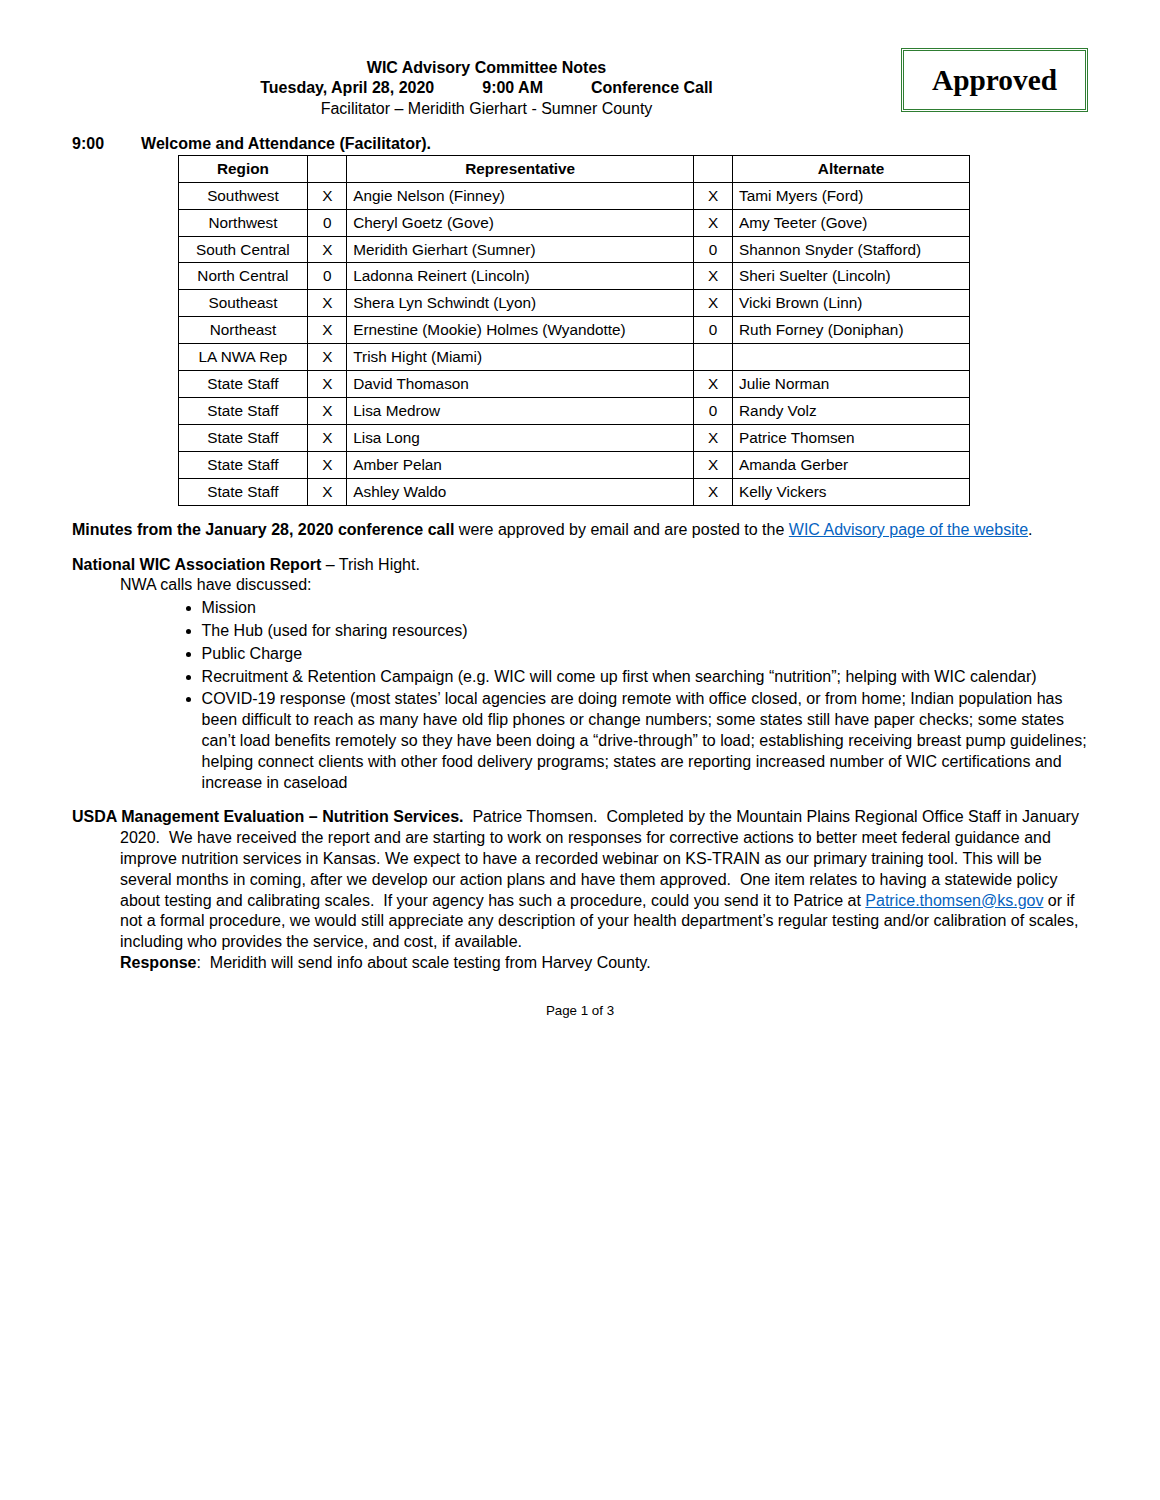Approved
WIC Advisory Committee Notes
Tuesday, April 28, 2020 9:00 AM Conference Call
Facilitator – Meridith Gierhart - Sumner County
9:00 Welcome and Attendance (Facilitator).
| Region | | Representative | | Alternate |
| --- | --- | --- | --- | --- |
| Southwest | X | Angie Nelson (Finney) | X | Tami Myers (Ford) |
| Northwest | 0 | Cheryl Goetz (Gove) | X | Amy Teeter (Gove) |
| South Central | X | Meridith Gierhart (Sumner) | 0 | Shannon Snyder (Stafford) |
| North Central | 0 | Ladonna Reinert (Lincoln) | X | Sheri Suelter (Lincoln) |
| Southeast | X | Shera Lyn Schwindt (Lyon) | X | Vicki Brown (Linn) |
| Northeast | X | Ernestine (Mookie) Holmes (Wyandotte) | 0 | Ruth Forney (Doniphan) |
| LA NWA Rep | X | Trish Hight (Miami) | | |
| State Staff | X | David Thomason | X | Julie Norman |
| State Staff | X | Lisa Medrow | 0 | Randy Volz |
| State Staff | X | Lisa Long | X | Patrice Thomsen |
| State Staff | X | Amber Pelan | X | Amanda Gerber |
| State Staff | X | Ashley Waldo | X | Kelly Vickers |
Minutes from the January 28, 2020 conference call were approved by email and are posted to the WIC Advisory page of the website.
National WIC Association Report – Trish Hight.
NWA calls have discussed:
Mission
The Hub (used for sharing resources)
Public Charge
Recruitment & Retention Campaign (e.g. WIC will come up first when searching “nutrition”; helping with WIC calendar)
COVID-19 response (most states’ local agencies are doing remote with office closed, or from home; Indian population has been difficult to reach as many have old flip phones or change numbers; some states still have paper checks; some states can’t load benefits remotely so they have been doing a “drive-through” to load; establishing receiving breast pump guidelines; helping connect clients with other food delivery programs; states are reporting increased number of WIC certifications and increase in caseload
USDA Management Evaluation – Nutrition Services. Patrice Thomsen. Completed by the Mountain Plains Regional Office Staff in January 2020. We have received the report and are starting to work on responses for corrective actions to better meet federal guidance and improve nutrition services in Kansas. We expect to have a recorded webinar on KS-TRAIN as our primary training tool. This will be several months in coming, after we develop our action plans and have them approved. One item relates to having a statewide policy about testing and calibrating scales. If your agency has such a procedure, could you send it to Patrice at Patrice.thomsen@ks.gov or if not a formal procedure, we would still appreciate any description of your health department’s regular testing and/or calibration of scales, including who provides the service, and cost, if available.
Response: Meridith will send info about scale testing from Harvey County.
Page 1 of 3